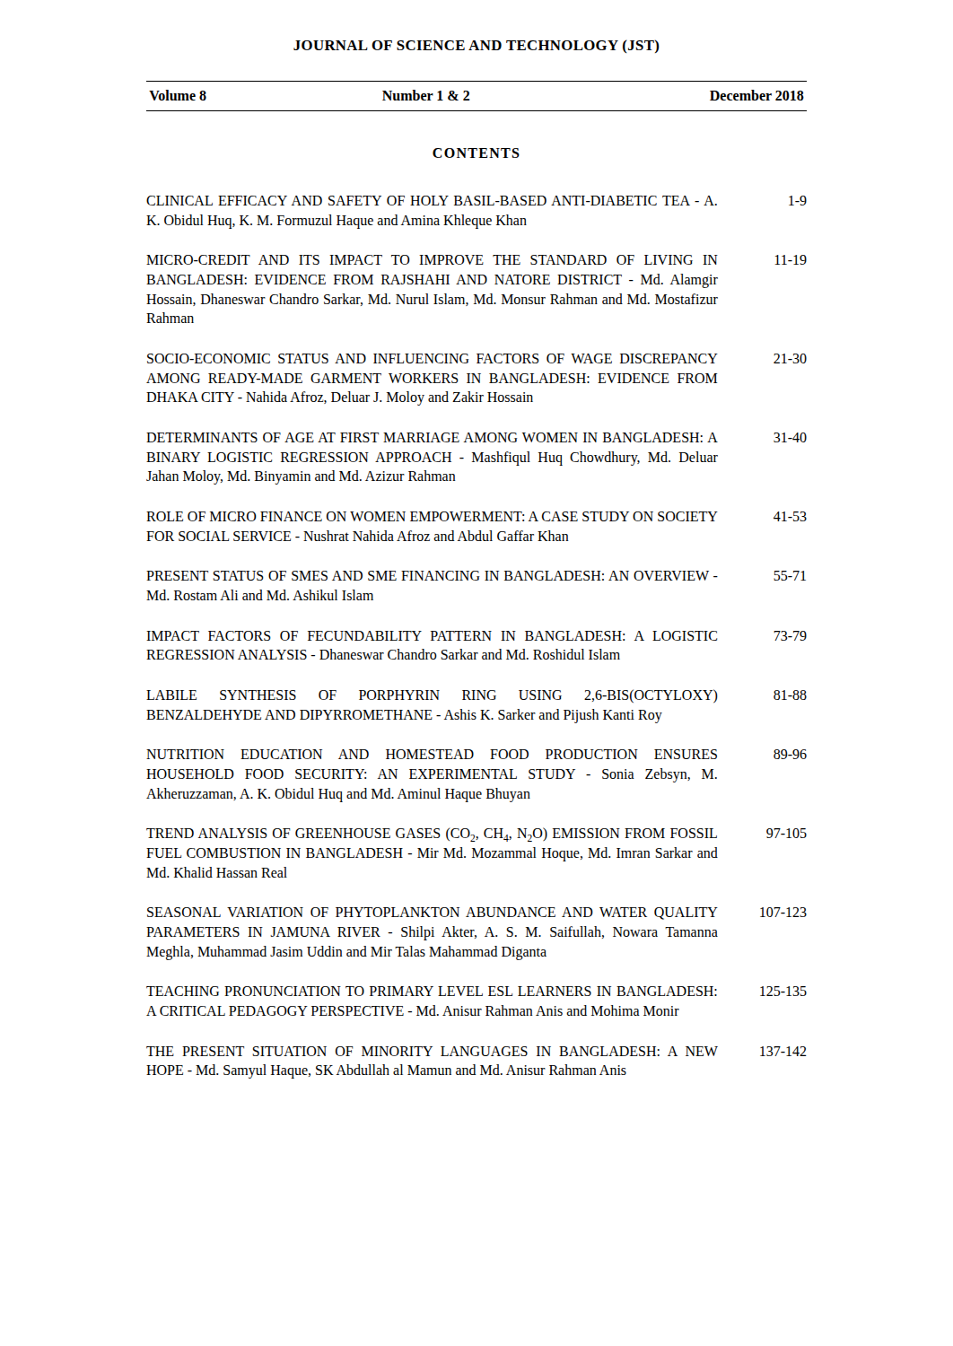Journal of Science and Technology (JST)
| Volume 8 | Number 1 & 2 | December 2018 |
Contents
| Clinical efficacy and safety of holy basil-based anti-diabetic tea - A. K. Obidul Huq, K. M. Formuzul Haque and Amina Khleque Khan | 1-9 |
| Micro-credit and its impact to improve the standard of living in Bangladesh: evidence from Rajshahi and Natore district - Md. Alamgir Hossain, Dhaneswar Chandro Sarkar, Md. Nurul Islam, Md. Monsur Rahman and Md. Mostafizur Rahman | 11-19 |
| Socio-economic status and influencing factors of wage discrepancy among ready-made garment workers in Bangladesh: evidence from Dhaka city - Nahida Afroz, Deluar J. Moloy and Zakir Hossain | 21-30 |
| Determinants of age at first marriage among women in Bangladesh: a binary logistic regression approach - Mashfiqul Huq Chowdhury, Md. Deluar Jahan Moloy, Md. Binyamin and Md. Azizur Rahman | 31-40 |
| Role of micro finance on women empowerment: a case study on Society for Social Service - Nushrat Nahida Afroz and Abdul Gaffar Khan | 41-53 |
| Present status of SMEs and SME financing in Bangladesh: an overview - Md. Rostam Ali and Md. Ashikul Islam | 55-71 |
| Impact factors of fecundability pattern in Bangladesh: a logistic regression analysis - Dhaneswar Chandro Sarkar and Md. Roshidul Islam | 73-79 |
| Labile synthesis of porphyrin ring using 2,6-bis(octyloxy) benzaldehyde and dipyrromethane - Ashis K. Sarker and Pijush Kanti Roy | 81-88 |
| Nutrition education and homestead food production ensures household food security: an experimental study - Sonia Zebsyn, M. Akheruzzaman, A. K. Obidul Huq and Md. Aminul Haque Bhuyan | 89-96 |
| Trend analysis of greenhouse gases (CO 2 , CH 4 , N 2 O) emission from fossil fuel combustion in Bangladesh - Mir Md. Mozammal Hoque, Md. Imran Sarkar and Md. Khalid Hassan Real | 97-105 |
| Seasonal variation of phytoplankton abundance and water quality parameters in Jamuna river - Shilpi Akter, A. S. M. Saifullah, Nowara Tamanna Meghla, Muhammad Jasim Uddin and Mir Talas Mahammad Diganta | 107-123 |
| Teaching pronunciation to primary level ESL learners in Bangladesh: a critical pedagogy perspective - Md. Anisur Rahman Anis and Mohima Monir | 125-135 |
| The present situation of minority languages in Bangladesh: a new hope - Md. Samyul Haque, SK Abdullah al Mamun and Md. Anisur Rahman Anis | 137-142 |